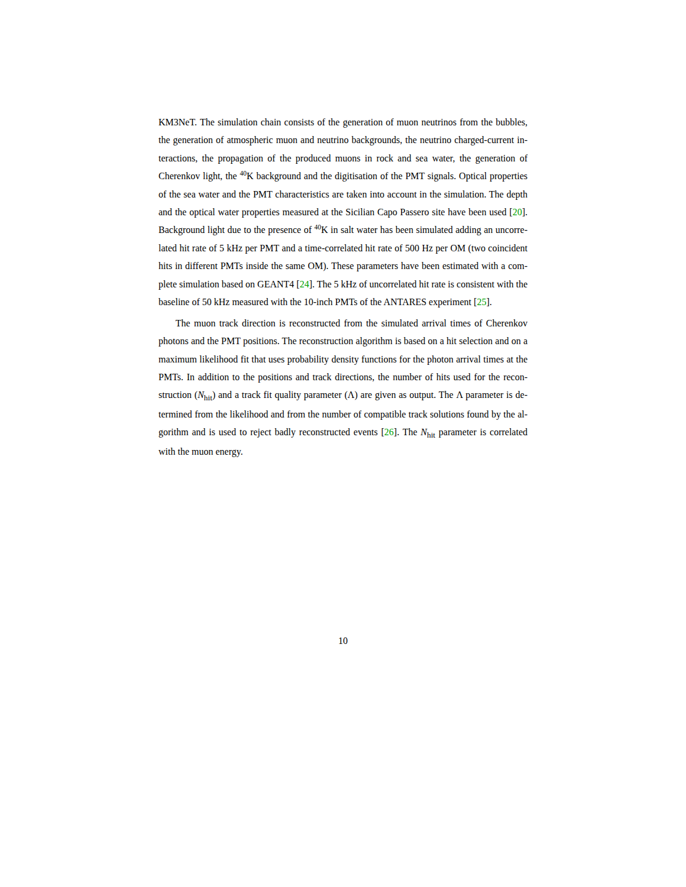KM3NeT. The simulation chain consists of the generation of muon neutrinos from the bubbles, the generation of atmospheric muon and neutrino back­grounds, the neutrino charged-current interactions, the propagation of the produced muons in rock and sea water, the generation of Cherenkov light, the 40K background and the digitisation of the PMT signals. Optical prop­erties of the sea water and the PMT characteristics are taken into account in the simulation. The depth and the optical water properties measured at the Sicilian Capo Passero site have been used [20]. Background light due to the presence of 40K in salt water has been simulated adding an uncorrelated hit rate of 5 kHz per PMT and a time-correlated hit rate of 500 Hz per OM (two coincident hits in different PMTs inside the same OM). These parameters have been estimated with a complete simulation based on GEANT4 [24]. The 5 kHz of uncorrelated hit rate is consistent with the baseline of 50 kHz measured with the 10-inch PMTs of the ANTARES experiment [25].
The muon track direction is reconstructed from the simulated arrival times of Cherenkov photons and the PMT positions. The reconstruction algorithm is based on a hit selection and on a maximum likelihood fit that uses probability density functions for the photon arrival times at the PMTs. In addition to the positions and track directions, the number of hits used for the reconstruction (Nhit) and a track fit quality parameter (Λ) are given as output. The Λ parameter is determined from the likelihood and from the number of compatible track solutions found by the algorithm and is used to reject badly reconstructed events [26]. The Nhit parameter is correlated with the muon energy.
10